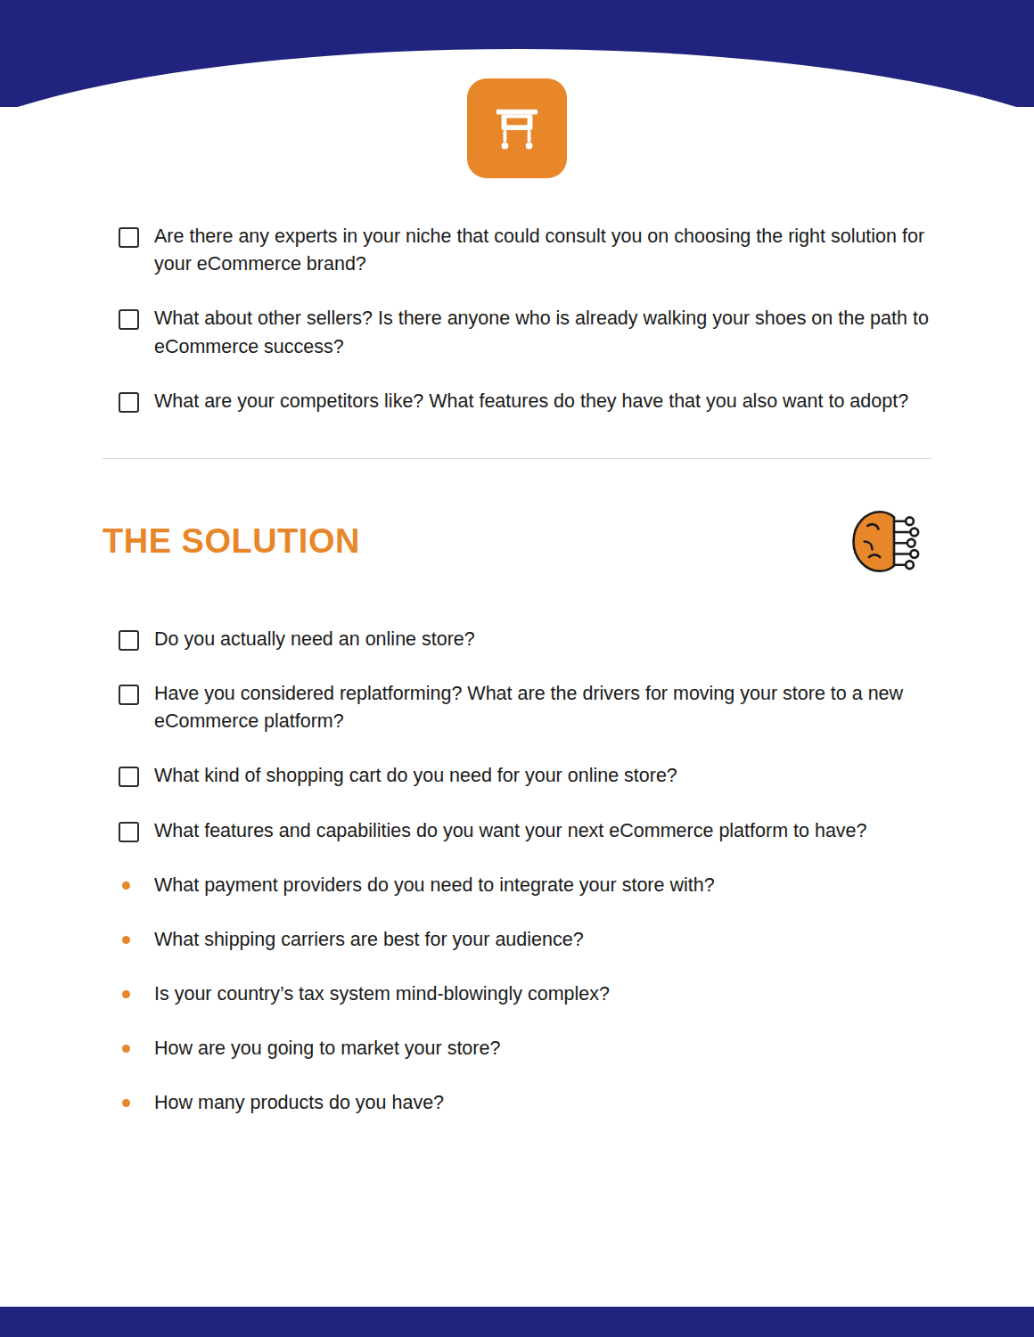Are there any experts in your niche that could consult you on choosing the right solution for your eCommerce brand?
What about other sellers? Is there anyone who is already walking your shoes on the path to eCommerce success?
What are your competitors like? What features do they have that you also want to adopt?
THE SOLUTION
Do you actually need an online store?
Have you considered replatforming? What are the drivers for moving your store to a new eCommerce platform?
What kind of shopping cart do you need for your online store?
What features and capabilities do you want your next eCommerce platform to have?
What payment providers do you need to integrate your store with?
What shipping carriers are best for your audience?
Is your country’s tax system mind-blowingly complex?
How are you going to market your store?
How many products do you have?